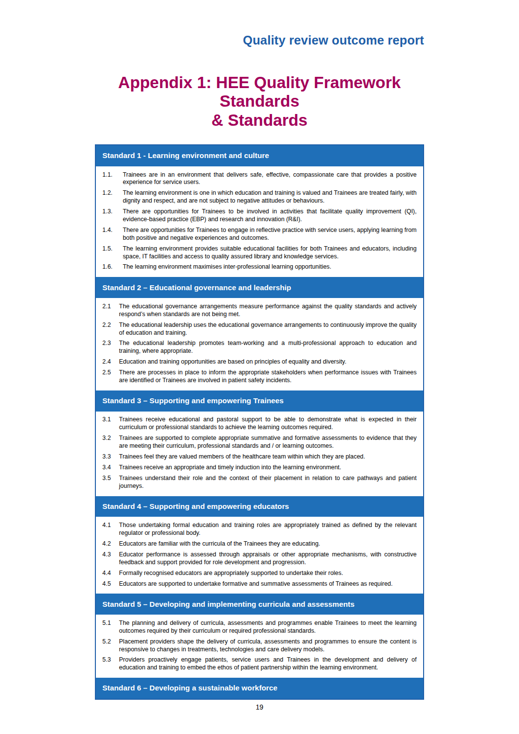Quality review outcome report
Appendix 1: HEE Quality Framework Standards
& Standards
Standard 1 - Learning environment and culture
| 1.1. | Trainees are in an environment that delivers safe, effective, compassionate care that provides a positive experience for service users. |
| 1.2. | The learning environment is one in which education and training is valued and Trainees are treated fairly, with dignity and respect, and are not subject to negative attitudes or behaviours. |
| 1.3. | There are opportunities for Trainees to be involved in activities that facilitate quality improvement (QI), evidence-based practice (EBP) and research and innovation (R&I). |
| 1.4. | There are opportunities for Trainees to engage in reflective practice with service users, applying learning from both positive and negative experiences and outcomes. |
| 1.5. | The learning environment provides suitable educational facilities for both Trainees and educators, including space, IT facilities and access to quality assured library and knowledge services. |
| 1.6. | The learning environment maximises inter-professional learning opportunities. |
Standard 2 – Educational governance and leadership
| 2.1 | The educational governance arrangements measure performance against the quality standards and actively respond’s when standards are not being met. |
| 2.2 | The educational leadership uses the educational governance arrangements to continuously improve the quality of education and training. |
| 2.3 | The educational leadership promotes team-working and a multi-professional approach to education and training, where appropriate. |
| 2.4 | Education and training opportunities are based on principles of equality and diversity. |
| 2.5 | There are processes in place to inform the appropriate stakeholders when performance issues with Trainees are identified or Trainees are involved in patient safety incidents. |
Standard 3 – Supporting and empowering Trainees
| 3.1 | Trainees receive educational and pastoral support to be able to demonstrate what is expected in their curriculum or professional standards to achieve the learning outcomes required. |
| 3.2 | Trainees are supported to complete appropriate summative and formative assessments to evidence that they are meeting their curriculum, professional standards and / or learning outcomes. |
| 3.3 | Trainees feel they are valued members of the healthcare team within which they are placed. |
| 3.4 | Trainees receive an appropriate and timely induction into the learning environment. |
| 3.5 | Trainees understand their role and the context of their placement in relation to care pathways and patient journeys. |
Standard 4 – Supporting and empowering educators
| 4.1 | Those undertaking formal education and training roles are appropriately trained as defined by the relevant regulator or professional body. |
| 4.2 | Educators are familiar with the curricula of the Trainees they are educating. |
| 4.3 | Educator performance is assessed through appraisals or other appropriate mechanisms, with constructive feedback and support provided for role development and progression. |
| 4.4 | Formally recognised educators are appropriately supported to undertake their roles. |
| 4.5 | Educators are supported to undertake formative and summative assessments of Trainees as required. |
Standard 5 – Developing and implementing curricula and assessments
| 5.1 | The planning and delivery of curricula, assessments and programmes enable Trainees to meet the learning outcomes required by their curriculum or required professional standards. |
| 5.2 | Placement providers shape the delivery of curricula, assessments and programmes to ensure the content is responsive to changes in treatments, technologies and care delivery models. |
| 5.3 | Providers proactively engage patients, service users and Trainees in the development and delivery of education and training to embed the ethos of patient partnership within the learning environment. |
Standard 6 – Developing a sustainable workforce
19